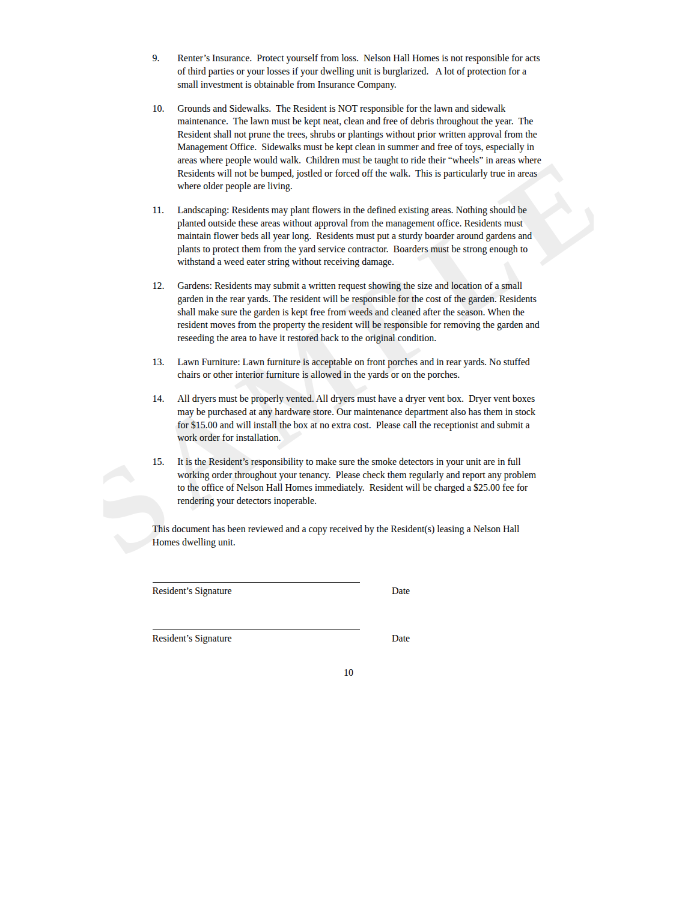SAMPLE
9. Renter’s Insurance. Protect yourself from loss. Nelson Hall Homes is not responsible for acts of third parties or your losses if your dwelling unit is burglarized. A lot of protection for a small investment is obtainable from Insurance Company.
10. Grounds and Sidewalks. The Resident is NOT responsible for the lawn and sidewalk maintenance. The lawn must be kept neat, clean and free of debris throughout the year. The Resident shall not prune the trees, shrubs or plantings without prior written approval from the Management Office. Sidewalks must be kept clean in summer and free of toys, especially in areas where people would walk. Children must be taught to ride their “wheels” in areas where Residents will not be bumped, jostled or forced off the walk. This is particularly true in areas where older people are living.
11. Landscaping: Residents may plant flowers in the defined existing areas. Nothing should be planted outside these areas without approval from the management office. Residents must maintain flower beds all year long. Residents must put a sturdy boarder around gardens and plants to protect them from the yard service contractor. Boarders must be strong enough to withstand a weed eater string without receiving damage.
12. Gardens: Residents may submit a written request showing the size and location of a small garden in the rear yards. The resident will be responsible for the cost of the garden. Residents shall make sure the garden is kept free from weeds and cleaned after the season. When the resident moves from the property the resident will be responsible for removing the garden and reseeding the area to have it restored back to the original condition.
13. Lawn Furniture: Lawn furniture is acceptable on front porches and in rear yards. No stuffed chairs or other interior furniture is allowed in the yards or on the porches.
14. All dryers must be properly vented. All dryers must have a dryer vent box. Dryer vent boxes may be purchased at any hardware store. Our maintenance department also has them in stock for $15.00 and will install the box at no extra cost. Please call the receptionist and submit a work order for installation.
15. It is the Resident’s responsibility to make sure the smoke detectors in your unit are in full working order throughout your tenancy. Please check them regularly and report any problem to the office of Nelson Hall Homes immediately. Resident will be charged a $25.00 fee for rendering your detectors inoperable.
This document has been reviewed and a copy received by the Resident(s) leasing a Nelson Hall Homes dwelling unit.
Resident’s Signature Date
Resident’s Signature Date
10